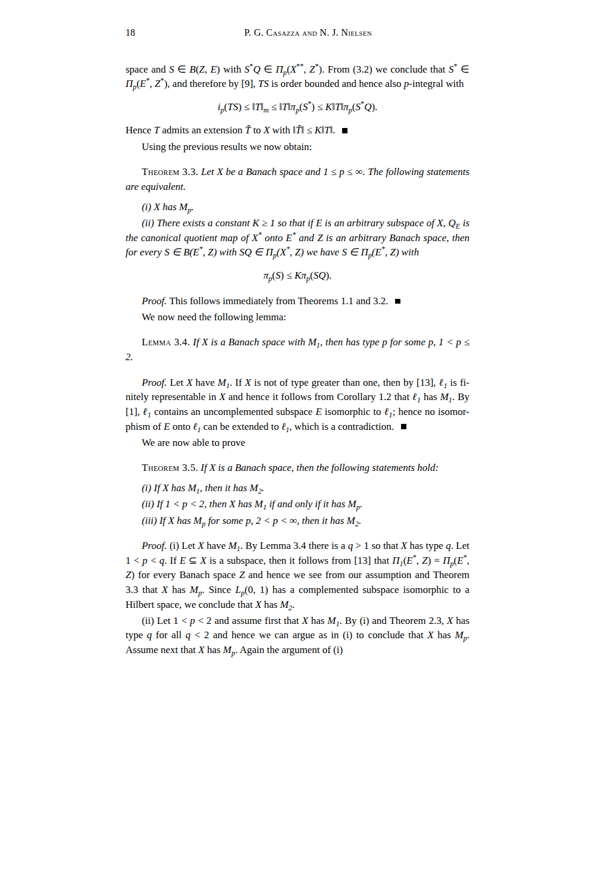18 P. G. Casazza and N. J. Nielsen
space and S ∈ B(Z, E) with S*Q ∈ Πp(X**, Z*). From (3.2) we conclude that S* ∈ Πp(E*, Z*), and therefore by [9], TS is order bounded and hence also p-integral with
ip(TS) ≤ ‖T‖m ≤ ‖T‖πp(S*) ≤ K‖T‖πp(S*Q).
Hence T admits an extension T̃ to X with ‖T̃‖ ≤ K‖T‖.
Using the previous results we now obtain:
Theorem 3.3. Let X be a Banach space and 1 ≤ p ≤ ∞. The following statements are equivalent.
(i) X has Mp.
(ii) There exists a constant K ≥ 1 so that if E is an arbitrary subspace of X, QE is the canonical quotient map of X* onto E* and Z is an arbitrary Banach space, then for every S ∈ B(E*, Z) with SQ ∈ Πp(X*, Z) we have S ∈ Πp(E*, Z) with
πp(S) ≤ Kπp(SQ).
Proof. This follows immediately from Theorems 1.1 and 3.2.
We now need the following lemma:
Lemma 3.4. If X is a Banach space with M1, then has type p for some p, 1 < p ≤ 2.
Proof. Let X have M1. If X is not of type greater than one, then by [13], ℓ1 is finitely representable in X and hence it follows from Corollary 1.2 that ℓ1 has M1. By [1], ℓ1 contains an uncomplemented subspace E isomorphic to ℓ1; hence no isomorphism of E onto ℓ1 can be extended to ℓ1, which is a contradiction.
We are now able to prove
Theorem 3.5. If X is a Banach space, then the following statements hold:
(i) If X has M1, then it has M2.
(ii) If 1 < p < 2, then X has M1 if and only if it has Mp.
(iii) If X has Mp for some p, 2 < p < ∞, then it has M2.
Proof. (i) Let X have M1. By Lemma 3.4 there is a q > 1 so that X has type q. Let 1 < p < q. If E ⊆ X is a subspace, then it follows from [13] that Π1(E*, Z) = Πp(E*, Z) for every Banach space Z and hence we see from our assumption and Theorem 3.3 that X has Mp. Since Lp(0, 1) has a complemented subspace isomorphic to a Hilbert space, we conclude that X has M2.
(ii) Let 1 < p < 2 and assume first that X has M1. By (i) and Theorem 2.3, X has type q for all q < 2 and hence we can argue as in (i) to conclude that X has Mp. Assume next that X has Mp. Again the argument of (i)